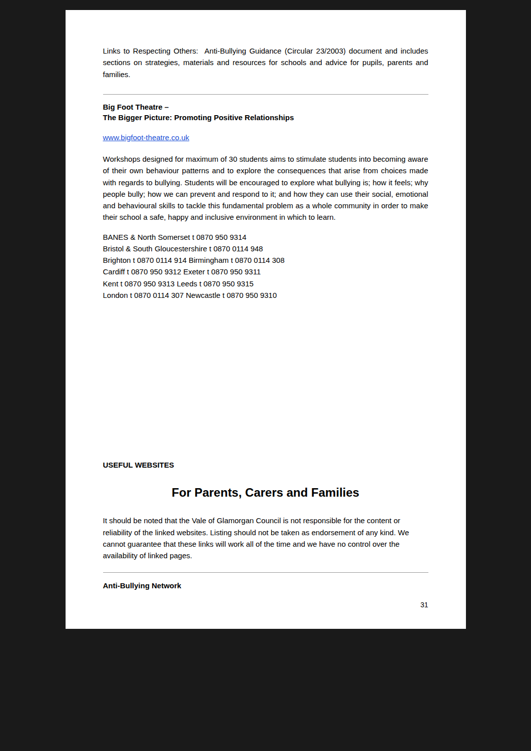Links to Respecting Others: Anti-Bullying Guidance (Circular 23/2003) document and includes sections on strategies, materials and resources for schools and advice for pupils, parents and families.
Big Foot Theatre –
The Bigger Picture: Promoting Positive Relationships
www.bigfoot-theatre.co.uk
Workshops designed for maximum of 30 students aims to stimulate students into becoming aware of their own behaviour patterns and to explore the consequences that arise from choices made with regards to bullying. Students will be encouraged to explore what bullying is; how it feels; why people bully; how we can prevent and respond to it; and how they can use their social, emotional and behavioural skills to tackle this fundamental problem as a whole community in order to make their school a safe, happy and inclusive environment in which to learn.
BANES & North Somerset t 0870 950 9314
Bristol & South Gloucestershire t 0870 0114 948
Brighton t 0870 0114 914 Birmingham t 0870 0114 308
Cardiff t 0870 950 9312 Exeter t 0870 950 9311
Kent t 0870 950 9313 Leeds t 0870 950 9315
London t 0870 0114 307 Newcastle t 0870 950 9310
USEFUL WEBSITES
For Parents, Carers and Families
It should be noted that the Vale of Glamorgan Council is not responsible for the content or reliability of the linked websites. Listing should not be taken as endorsement of any kind. We cannot guarantee that these links will work all of the time and we have no control over the availability of linked pages.
Anti-Bullying Network
31